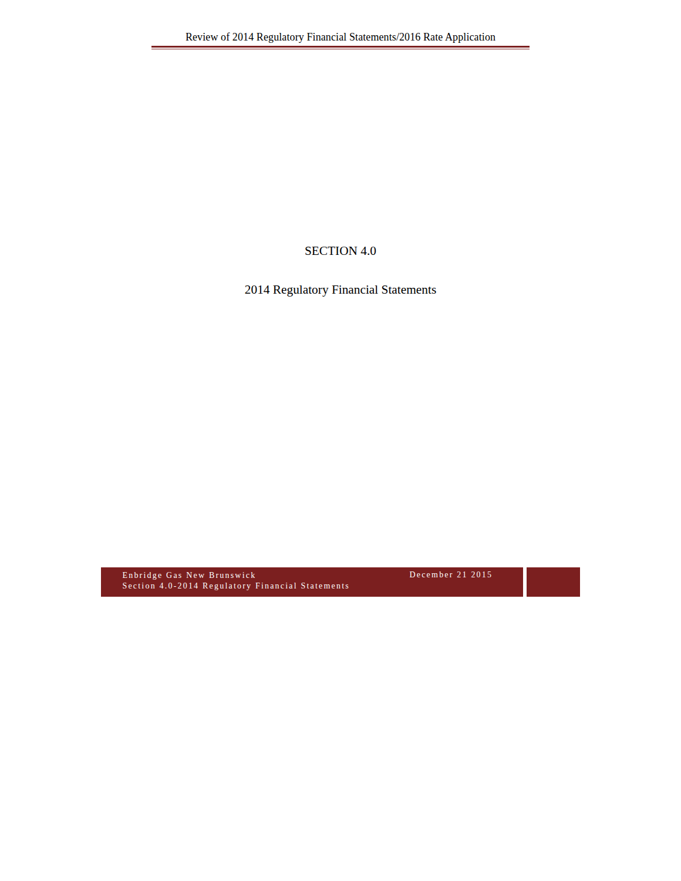Review of 2014 Regulatory Financial Statements/2016 Rate Application
SECTION 4.0
2014 Regulatory Financial Statements
Enbridge Gas New Brunswick
Section 4.0-2014 Regulatory Financial Statements
December 21 2015